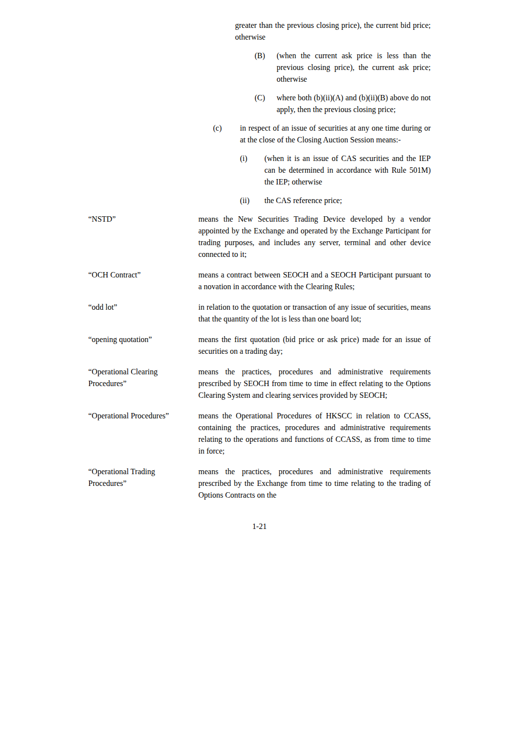greater than the previous closing price), the current bid price; otherwise
(B)
(when the current ask price is less than the previous closing price), the current ask price; otherwise
(C)
where both (b)(ii)(A) and (b)(ii)(B) above do not apply, then the previous closing price;
(c)
in respect of an issue of securities at any one time during or at the close of the Closing Auction Session means:-
(i)
(when it is an issue of CAS securities and the IEP can be determined in accordance with Rule 501M) the IEP; otherwise
(ii)
the CAS reference price;
“NSTD”
means the New Securities Trading Device developed by a vendor appointed by the Exchange and operated by the Exchange Participant for trading purposes, and includes any server, terminal and other device connected to it;
“OCH Contract”
means a contract between SEOCH and a SEOCH Participant pursuant to a novation in accordance with the Clearing Rules;
“odd lot”
in relation to the quotation or transaction of any issue of securities, means that the quantity of the lot is less than one board lot;
“opening quotation”
means the first quotation (bid price or ask price) made for an issue of securities on a trading day;
“Operational Clearing Procedures”
means the practices, procedures and administrative requirements prescribed by SEOCH from time to time in effect relating to the Options Clearing System and clearing services provided by SEOCH;
“Operational Procedures”
means the Operational Procedures of HKSCC in relation to CCASS, containing the practices, procedures and administrative requirements relating to the operations and functions of CCASS, as from time to time in force;
“Operational Trading Procedures”
means the practices, procedures and administrative requirements prescribed by the Exchange from time to time relating to the trading of Options Contracts on the
1-21